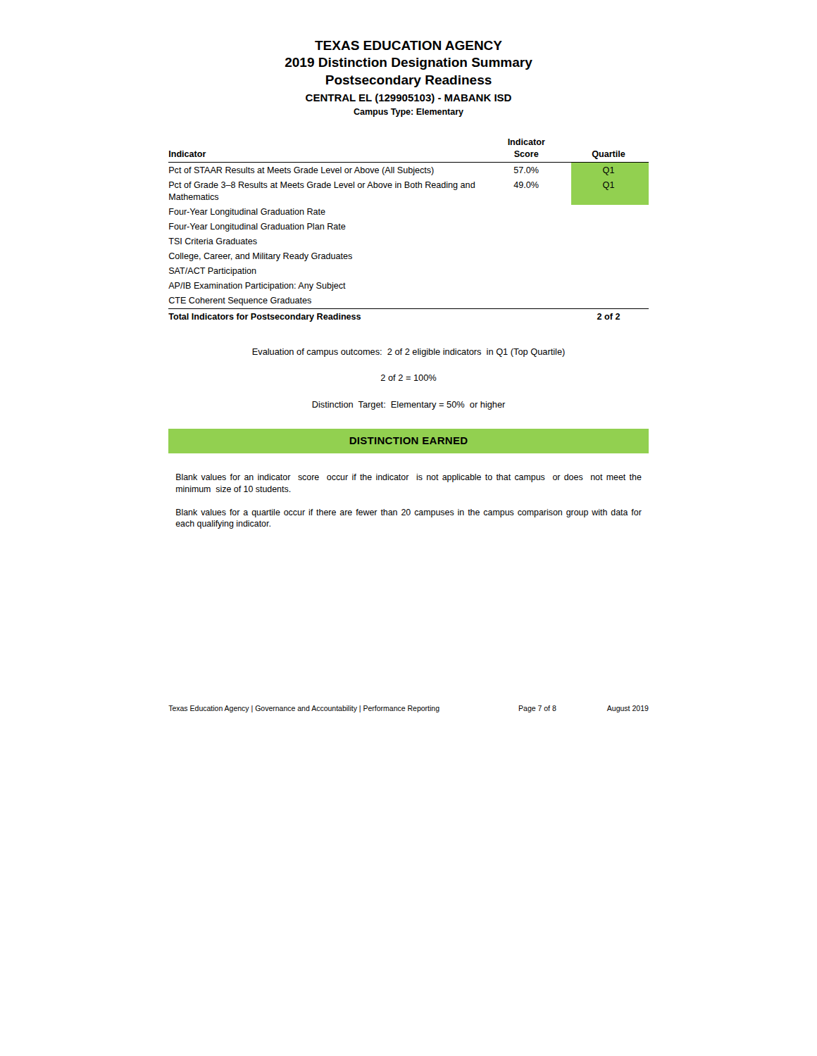TEXAS EDUCATION AGENCY
2019 Distinction Designation Summary
Postsecondary Readiness
CENTRAL EL (129905103) - MABANK ISD
Campus Type: Elementary
| Indicator | Indicator Score | Quartile |
| --- | --- | --- |
| Pct of STAAR Results at Meets Grade Level or Above (All Subjects) | 57.0% | Q1 |
| Pct of Grade 3–8 Results at Meets Grade Level or Above in Both Reading and Mathematics | 49.0% | Q1 |
| Four-Year Longitudinal Graduation Rate | | |
| Four-Year Longitudinal Graduation Plan Rate | | |
| TSI Criteria Graduates | | |
| College, Career, and Military Ready Graduates | | |
| SAT/ACT Participation | | |
| AP/IB Examination Participation: Any Subject | | |
| CTE Coherent Sequence Graduates | | |
| Total Indicators for Postsecondary Readiness | | 2 of 2 |
Evaluation of campus outcomes: 2 of 2 eligible indicators in Q1 (Top Quartile)
2 of 2 = 100%
Distinction Target: Elementary = 50% or higher
DISTINCTION EARNED
Blank values for an indicator score occur if the indicator is not applicable to that campus or does not meet the minimum size of 10 students.
Blank values for a quartile occur if there are fewer than 20 campuses in the campus comparison group with data for each qualifying indicator.
Texas Education Agency | Governance and Accountability | Performance Reporting
Page 7 of 8
August 2019